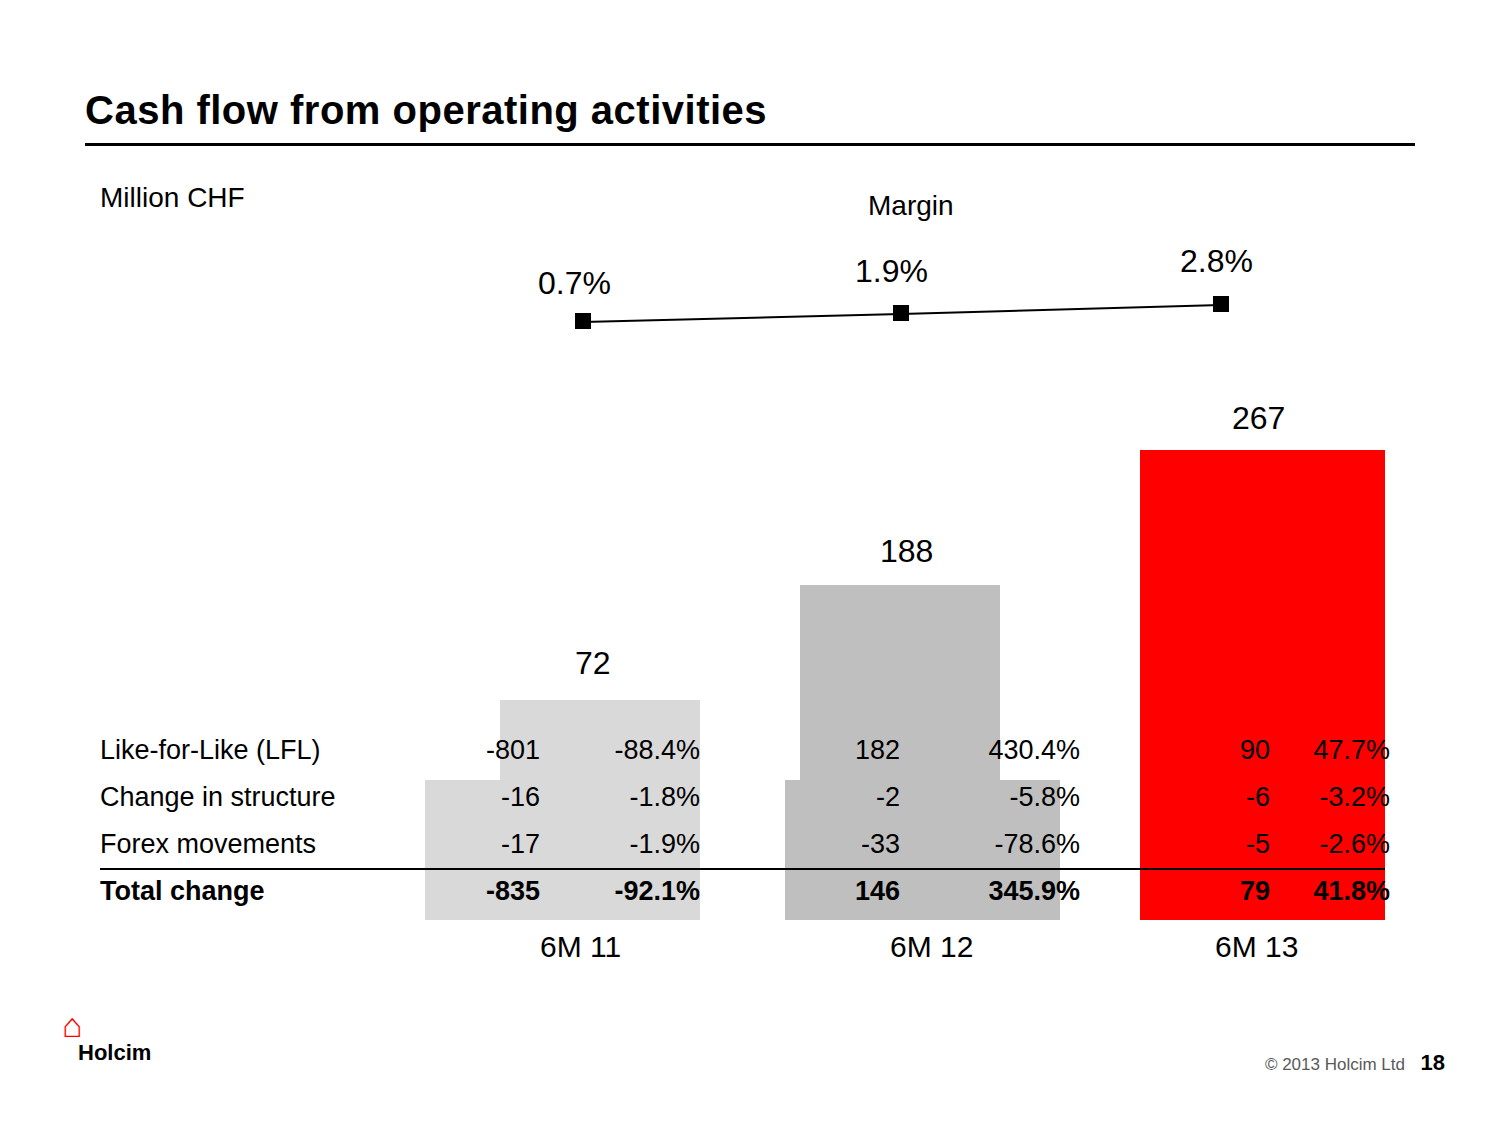Cash flow from operating activities
Million CHF
Margin
0.7%
1.9%
2.8%
72
188
267
Like-for-Like (LFL)
-801
-88.4%
182
430.4%
90
47.7%
Change in structure
-16
-1.8%
-2
-5.8%
-6
-3.2%
Forex movements
-17
-1.9%
-33
-78.6%
-5
-2.6%
Total change
-835
-92.1%
146
345.9%
79
41.8%
6M 11
6M 12
6M 13
⌂
Holcim
© 2013 Holcim Ltd
18